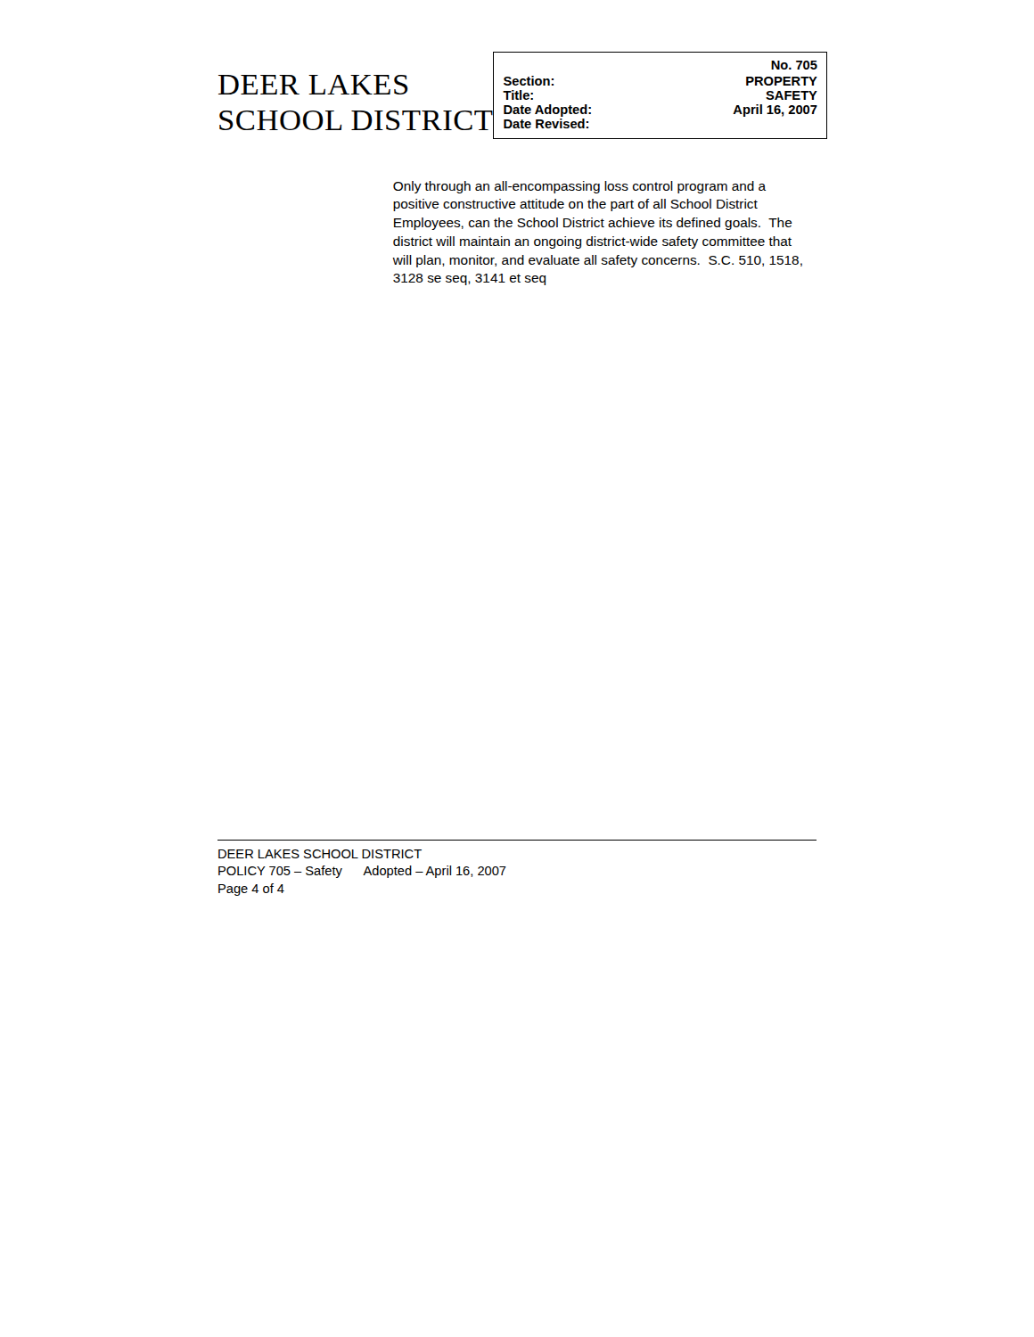DEER LAKES
SCHOOL DISTRICT
No. 705
| Section: | PROPERTY |
| Title: | SAFETY |
| Date Adopted: | April 16, 2007 |
| Date Revised: | |
Only through an all-encompassing loss control program and a positive constructive attitude on the part of all School District Employees, can the School District achieve its defined goals. The district will maintain an ongoing district-wide safety committee that will plan, monitor, and evaluate all safety concerns. S.C. 510, 1518, 3128 se seq, 3141 et seq
DEER LAKES SCHOOL DISTRICT
POLICY 705 – Safety Adopted – April 16, 2007
Page 4 of 4